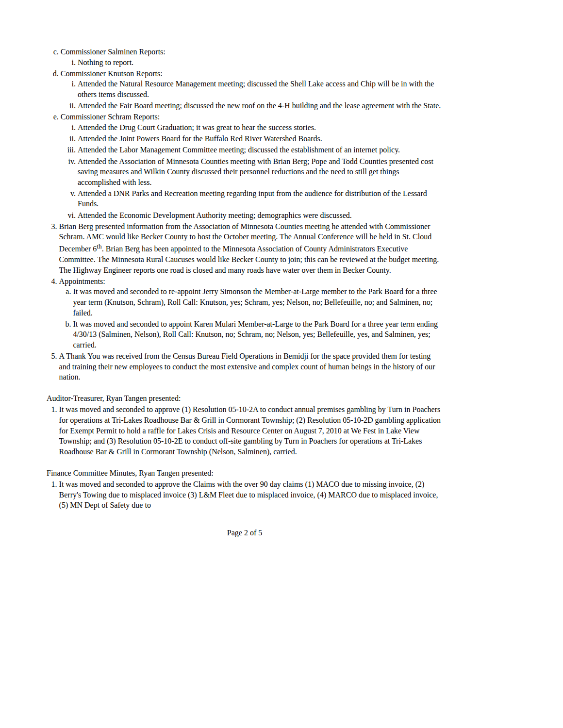Commissioner Salminen Reports:
Nothing to report.
Commissioner Knutson Reports:
Attended the Natural Resource Management meeting; discussed the Shell Lake access and Chip will be in with the others items discussed.
Attended the Fair Board meeting; discussed the new roof on the 4-H building and the lease agreement with the State.
Commissioner Schram Reports:
Attended the Drug Court Graduation; it was great to hear the success stories.
Attended the Joint Powers Board for the Buffalo Red River Watershed Boards.
Attended the Labor Management Committee meeting; discussed the establishment of an internet policy.
Attended the Association of Minnesota Counties meeting with Brian Berg; Pope and Todd Counties presented cost saving measures and Wilkin County discussed their personnel reductions and the need to still get things accomplished with less.
Attended a DNR Parks and Recreation meeting regarding input from the audience for distribution of the Lessard Funds.
Attended the Economic Development Authority meeting; demographics were discussed.
Brian Berg presented information from the Association of Minnesota Counties meeting he attended with Commissioner Schram. AMC would like Becker County to host the October meeting. The Annual Conference will be held in St. Cloud December 6th. Brian Berg has been appointed to the Minnesota Association of County Administrators Executive Committee. The Minnesota Rural Caucuses would like Becker County to join; this can be reviewed at the budget meeting. The Highway Engineer reports one road is closed and many roads have water over them in Becker County.
Appointments:
It was moved and seconded to re-appoint Jerry Simonson the Member-at-Large member to the Park Board for a three year term (Knutson, Schram), Roll Call: Knutson, yes; Schram, yes; Nelson, no; Bellefeuille, no; and Salminen, no; failed.
It was moved and seconded to appoint Karen Mulari Member-at-Large to the Park Board for a three year term ending 4/30/13 (Salminen, Nelson), Roll Call: Knutson, no; Schram, no; Nelson, yes; Bellefeuille, yes, and Salminen, yes; carried.
A Thank You was received from the Census Bureau Field Operations in Bemidji for the space provided them for testing and training their new employees to conduct the most extensive and complex count of human beings in the history of our nation.
Auditor-Treasurer, Ryan Tangen presented:
It was moved and seconded to approve (1) Resolution 05-10-2A to conduct annual premises gambling by Turn in Poachers for operations at Tri-Lakes Roadhouse Bar & Grill in Cormorant Township; (2) Resolution 05-10-2D gambling application for Exempt Permit to hold a raffle for Lakes Crisis and Resource Center on August 7, 2010 at We Fest in Lake View Township; and (3) Resolution 05-10-2E to conduct off-site gambling by Turn in Poachers for operations at Tri-Lakes Roadhouse Bar & Grill in Cormorant Township (Nelson, Salminen), carried.
Finance Committee Minutes, Ryan Tangen presented:
It was moved and seconded to approve the Claims with the over 90 day claims (1) MACO due to missing invoice, (2) Berry's Towing due to misplaced invoice (3) L&M Fleet due to misplaced invoice, (4) MARCO due to misplaced invoice, (5) MN Dept of Safety due to
Page 2 of 5